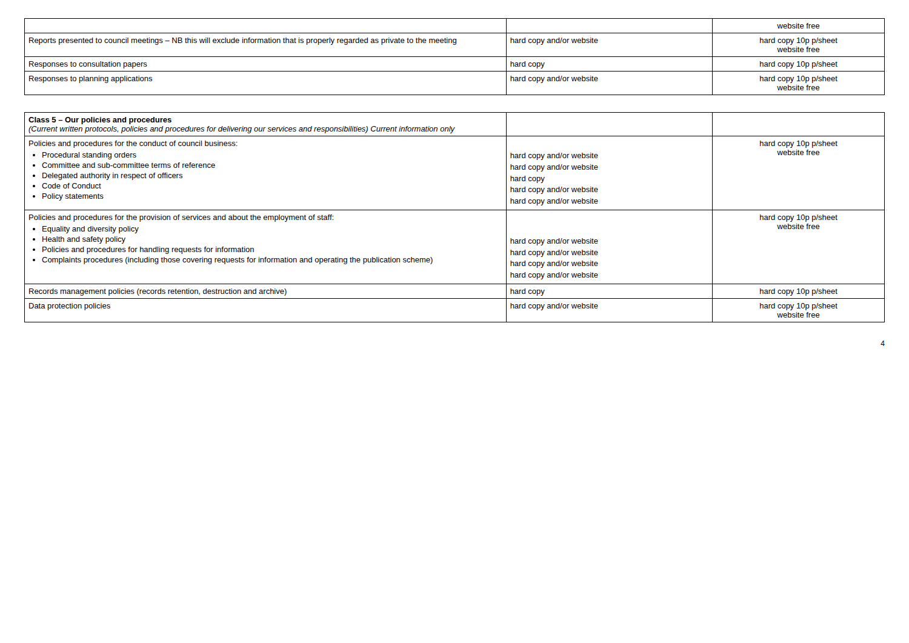| | | website free |
| Reports presented to council meetings – NB this will exclude information that is properly regarded as private to the meeting | hard copy and/or website | hard copy 10p p/sheet website free |
| Responses to consultation papers | hard copy | hard copy 10p p/sheet |
| Responses to planning applications | hard copy and/or website | hard copy 10p p/sheet website free |
| Class 5 – Our policies and procedures (Current written protocols, policies and procedures for delivering our services and responsibilities) Current information only | | |
| Policies and procedures for the conduct of council business: Procedural standing orders Committee and sub-committee terms of reference Delegated authority in respect of officers Code of Conduct Policy statements | hard copy and/or website hard copy and/or website hard copy hard copy and/or website hard copy and/or website | hard copy 10p p/sheet website free |
| Policies and procedures for the provision of services and about the employment of staff: Equality and diversity policy Health and safety policy Policies and procedures for handling requests for information Complaints procedures (including those covering requests for information and operating the publication scheme) | hard copy and/or website hard copy and/or website hard copy and/or website hard copy and/or website | hard copy 10p p/sheet website free |
| Records management policies (records retention, destruction and archive) | hard copy | hard copy 10p p/sheet |
| Data protection policies | hard copy and/or website | hard copy 10p p/sheet website free |
4